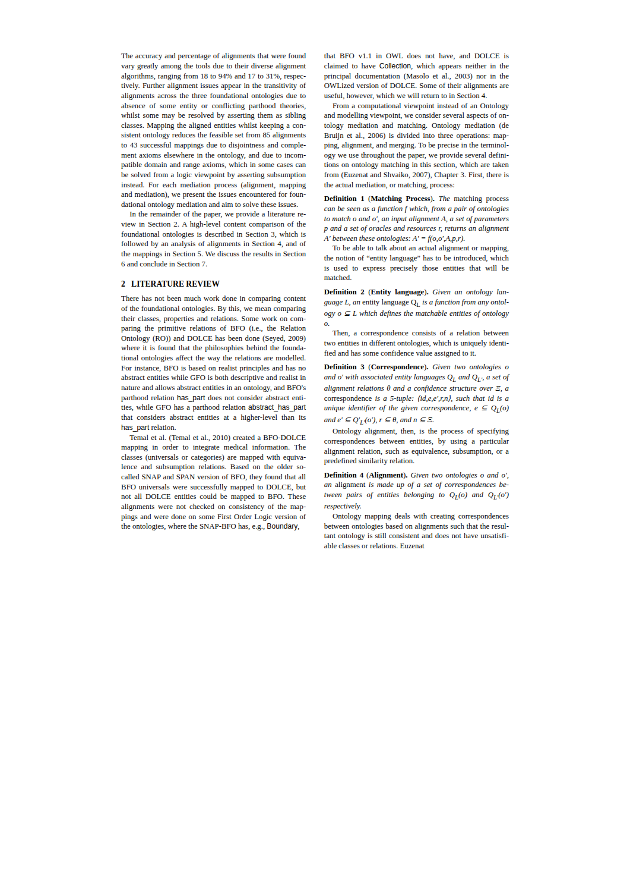The accuracy and percentage of alignments that were found vary greatly among the tools due to their diverse alignment algorithms, ranging from 18 to 94% and 17 to 31%, respectively. Further alignment issues appear in the transitivity of alignments across the three foundational ontologies due to absence of some entity or conflicting parthood theories, whilst some may be resolved by asserting them as sibling classes. Mapping the aligned entities whilst keeping a consistent ontology reduces the feasible set from 85 alignments to 43 successful mappings due to disjointness and complement axioms elsewhere in the ontology, and due to incompatible domain and range axioms, which in some cases can be solved from a logic viewpoint by asserting subsumption instead. For each mediation process (alignment, mapping and mediation), we present the issues encountered for foundational ontology mediation and aim to solve these issues.
In the remainder of the paper, we provide a literature review in Section 2. A high-level content comparison of the foundational ontologies is described in Section 3, which is followed by an analysis of alignments in Section 4, and of the mappings in Section 5. We discuss the results in Section 6 and conclude in Section 7.
2 LITERATURE REVIEW
There has not been much work done in comparing content of the foundational ontologies. By this, we mean comparing their classes, properties and relations. Some work on comparing the primitive relations of BFO (i.e., the Relation Ontology (RO)) and DOLCE has been done (Seyed, 2009) where it is found that the philosophies behind the foundational ontologies affect the way the relations are modelled. For instance, BFO is based on realist principles and has no abstract entities while GFO is both descriptive and realist in nature and allows abstract entities in an ontology, and BFO's parthood relation has_part does not consider abstract entities, while GFO has a parthood relation abstract_has_part that considers abstract entities at a higher-level than its has_part relation.
Temal et al. (Temal et al., 2010) created a BFO-DOLCE mapping in order to integrate medical information. The classes (universals or categories) are mapped with equivalence and subsumption relations. Based on the older so-called SNAP and SPAN version of BFO, they found that all BFO universals were successfully mapped to DOLCE, but not all DOLCE entities could be mapped to BFO. These alignments were not checked on consistency of the mappings and were done on some First Order Logic version of the ontologies, where the SNAP-BFO has, e.g., Boundary,
that BFO v1.1 in OWL does not have, and DOLCE is claimed to have Collection, which appears neither in the principal documentation (Masolo et al., 2003) nor in the OWLized version of DOLCE. Some of their alignments are useful, however, which we will return to in Section 4.
From a computational viewpoint instead of an Ontology and modelling viewpoint, we consider several aspects of ontology mediation and matching. Ontology mediation (de Bruijn et al., 2006) is divided into three operations: mapping, alignment, and merging. To be precise in the terminology we use throughout the paper, we provide several definitions on ontology matching in this section, which are taken from (Euzenat and Shvaiko, 2007), Chapter 3. First, there is the actual mediation, or matching, process:
Definition 1 (Matching Process). The matching process can be seen as a function f which, from a pair of ontologies to match o and o′, an input alignment A, a set of parameters p and a set of oracles and resources r, returns an alignment A′ between these ontologies: A′ = f(o,o′,A,p,r).
To be able to talk about an actual alignment or mapping, the notion of “entity language” has to be introduced, which is used to express precisely those entities that will be matched.
Definition 2 (Entity language). Given an ontology language L, an entity language QL is a function from any ontology o ⊆ L which defines the matchable entities of ontology o.
Then, a correspondence consists of a relation between two entities in different ontologies, which is uniquely identified and has some confidence value assigned to it.
Definition 3 (Correspondence). Given two ontologies o and o′ with associated entity languages QL and QL′, a set of alignment relations θ and a confidence structure over Ξ, a correspondence is a 5-tuple: ⟨id,e,e′,r,n⟩, such that id is a unique identifier of the given correspondence, e ⊆ QL(o) and e′ ⊆ Q′L′(o′), r ⊆ θ, and n ⊆ Ξ.
Ontology alignment, then, is the process of specifying correspondences between entities, by using a particular alignment relation, such as equivalence, subsumption, or a predefined similarity relation.
Definition 4 (Alignment). Given two ontologies o and o′, an alignment is made up of a set of correspondences between pairs of entities belonging to QL(o) and QL′(o′) respectively.
Ontology mapping deals with creating correspondences between ontologies based on alignments such that the resultant ontology is still consistent and does not have unsatisfiable classes or relations. Euzenat